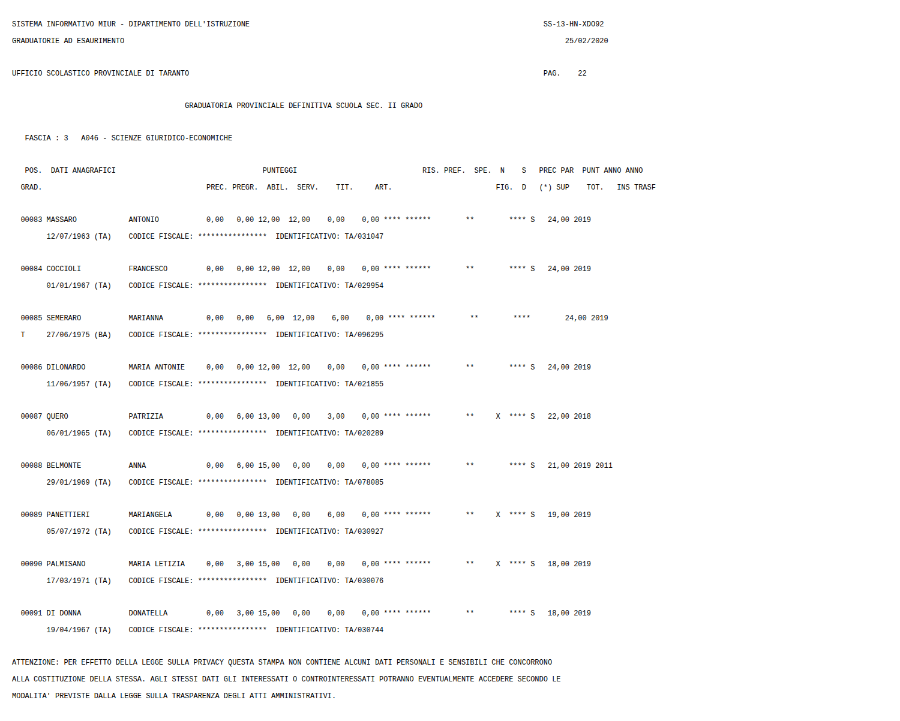SISTEMA INFORMATIVO MIUR - DIPARTIMENTO DELL'ISTRUZIONE SS-13-HN-XDO92
GRADUATORIE AD ESAURIMENTO 25/02/2020
UFFICIO SCOLASTICO PROVINCIALE DI TARANTO PAG. 22
GRADUATORIA PROVINCIALE DEFINITIVA SCUOLA SEC. II GRADO
FASCIA : 3 A046 - SCIENZE GIURIDICO-ECONOMICHE
POS. DATI ANAGRAFICI PUNTEGGI RIS. PREF. SPE. N S PREC PAR PUNT ANNO ANNO
GRAD. PREC. PREGR. ABIL. SERV. TIT. ART. FIG. D (*) SUP TOT. INS TRASF
00083 MASSARO ANTONIO 0,00 0,00 12,00 12,00 0,00 0,00 **** ****** ** **** S 24,00 2019
12/07/1963 (TA) CODICE FISCALE: **************** IDENTIFICATIVO: TA/031047
00084 COCCIOLI FRANCESCO 0,00 0,00 12,00 12,00 0,00 0,00 **** ****** ** **** S 24,00 2019
01/01/1967 (TA) CODICE FISCALE: **************** IDENTIFICATIVO: TA/029954
00085 SEMERARO MARIANNA 0,00 0,00 6,00 12,00 6,00 0,00 **** ****** ** **** 24,00 2019
T 27/06/1975 (BA) CODICE FISCALE: **************** IDENTIFICATIVO: TA/096295
00086 DILONARDO MARIA ANTONIE 0,00 0,00 12,00 12,00 0,00 0,00 **** ****** ** **** S 24,00 2019
11/06/1957 (TA) CODICE FISCALE: **************** IDENTIFICATIVO: TA/021855
00087 QUERO PATRIZIA 0,00 6,00 13,00 0,00 3,00 0,00 **** ****** ** X **** S 22,00 2018
06/01/1965 (TA) CODICE FISCALE: **************** IDENTIFICATIVO: TA/020289
00088 BELMONTE ANNA 0,00 6,00 15,00 0,00 0,00 0,00 **** ****** ** **** S 21,00 2019 2011
29/01/1969 (TA) CODICE FISCALE: **************** IDENTIFICATIVO: TA/078085
00089 PANETTIERI MARIANGELA 0,00 0,00 13,00 0,00 6,00 0,00 **** ****** ** X **** S 19,00 2019
05/07/1972 (TA) CODICE FISCALE: **************** IDENTIFICATIVO: TA/030927
00090 PALMISANO MARIA LETIZIA 0,00 3,00 15,00 0,00 0,00 0,00 **** ****** ** X **** S 18,00 2019
17/03/1971 (TA) CODICE FISCALE: **************** IDENTIFICATIVO: TA/030076
00091 DI DONNA DONATELLA 0,00 3,00 15,00 0,00 0,00 0,00 **** ****** ** **** S 18,00 2019
19/04/1967 (TA) CODICE FISCALE: **************** IDENTIFICATIVO: TA/030744
ATTENZIONE: PER EFFETTO DELLA LEGGE SULLA PRIVACY QUESTA STAMPA NON CONTIENE ALCUNI DATI PERSONALI E SENSIBILI CHE CONCORRONO
ALLA COSTITUZIONE DELLA STESSA. AGLI STESSI DATI GLI INTERESSATI O CONTROINTERESSATI POTRANNO EVENTUALMENTE ACCEDERE SECONDO LE
MODALITA' PREVISTE DALLA LEGGE SULLA TRASPARENZA DEGLI ATTI AMMINISTRATIVI.